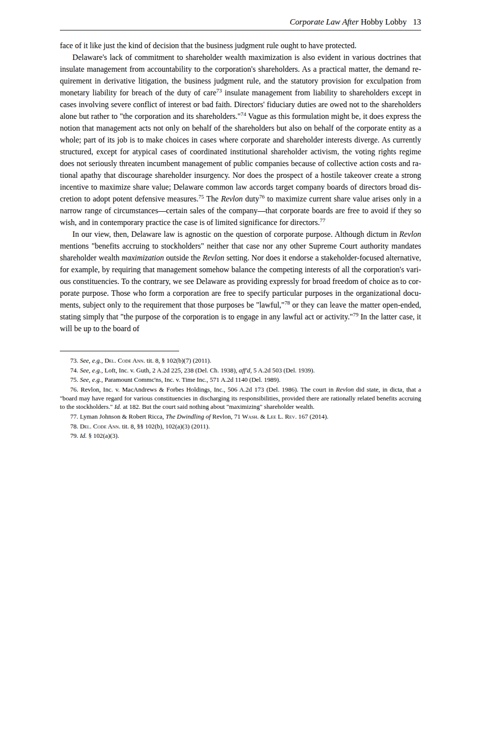Corporate Law After Hobby Lobby 13
face of it like just the kind of decision that the business judgment rule ought to have protected.
Delaware's lack of commitment to shareholder wealth maximization is also evident in various doctrines that insulate management from accountability to the corporation's shareholders. As a practical matter, the demand requirement in derivative litigation, the business judgment rule, and the statutory provision for exculpation from monetary liability for breach of the duty of care73 insulate management from liability to shareholders except in cases involving severe conflict of interest or bad faith. Directors' fiduciary duties are owed not to the shareholders alone but rather to "the corporation and its shareholders."74 Vague as this formulation might be, it does express the notion that management acts not only on behalf of the shareholders but also on behalf of the corporate entity as a whole; part of its job is to make choices in cases where corporate and shareholder interests diverge. As currently structured, except for atypical cases of coordinated institutional shareholder activism, the voting rights regime does not seriously threaten incumbent management of public companies because of collective action costs and rational apathy that discourage shareholder insurgency. Nor does the prospect of a hostile takeover create a strong incentive to maximize share value; Delaware common law accords target company boards of directors broad discretion to adopt potent defensive measures.75 The Revlon duty76 to maximize current share value arises only in a narrow range of circumstances—certain sales of the company—that corporate boards are free to avoid if they so wish, and in contemporary practice the case is of limited significance for directors.77
In our view, then, Delaware law is agnostic on the question of corporate purpose. Although dictum in Revlon mentions "benefits accruing to stockholders" neither that case nor any other Supreme Court authority mandates shareholder wealth maximization outside the Revlon setting. Nor does it endorse a stakeholder-focused alternative, for example, by requiring that management somehow balance the competing interests of all the corporation's various constituencies. To the contrary, we see Delaware as providing expressly for broad freedom of choice as to corporate purpose. Those who form a corporation are free to specify particular purposes in the organizational documents, subject only to the requirement that those purposes be "lawful,"78 or they can leave the matter open-ended, stating simply that "the purpose of the corporation is to engage in any lawful act or activity."79 In the latter case, it will be up to the board of
73. See, e.g., Del. Code Ann. tit. 8, § 102(b)(7) (2011).
74. See, e.g., Loft, Inc. v. Guth, 2 A.2d 225, 238 (Del. Ch. 1938), aff'd, 5 A.2d 503 (Del. 1939).
75. See, e.g., Paramount Commc'ns, Inc. v. Time Inc., 571 A.2d 1140 (Del. 1989).
76. Revlon, Inc. v. MacAndrews & Forbes Holdings, Inc., 506 A.2d 173 (Del. 1986). The court in Revlon did state, in dicta, that a "board may have regard for various constituencies in discharging its responsibilities, provided there are rationally related benefits accruing to the stockholders." Id. at 182. But the court said nothing about "maximizing" shareholder wealth.
77. Lyman Johnson & Robert Ricca, The Dwindling of Revlon, 71 Wash. & Lee L. Rev. 167 (2014).
78. Del. Code Ann. tit. 8, §§ 102(b), 102(a)(3) (2011).
79. Id. § 102(a)(3).